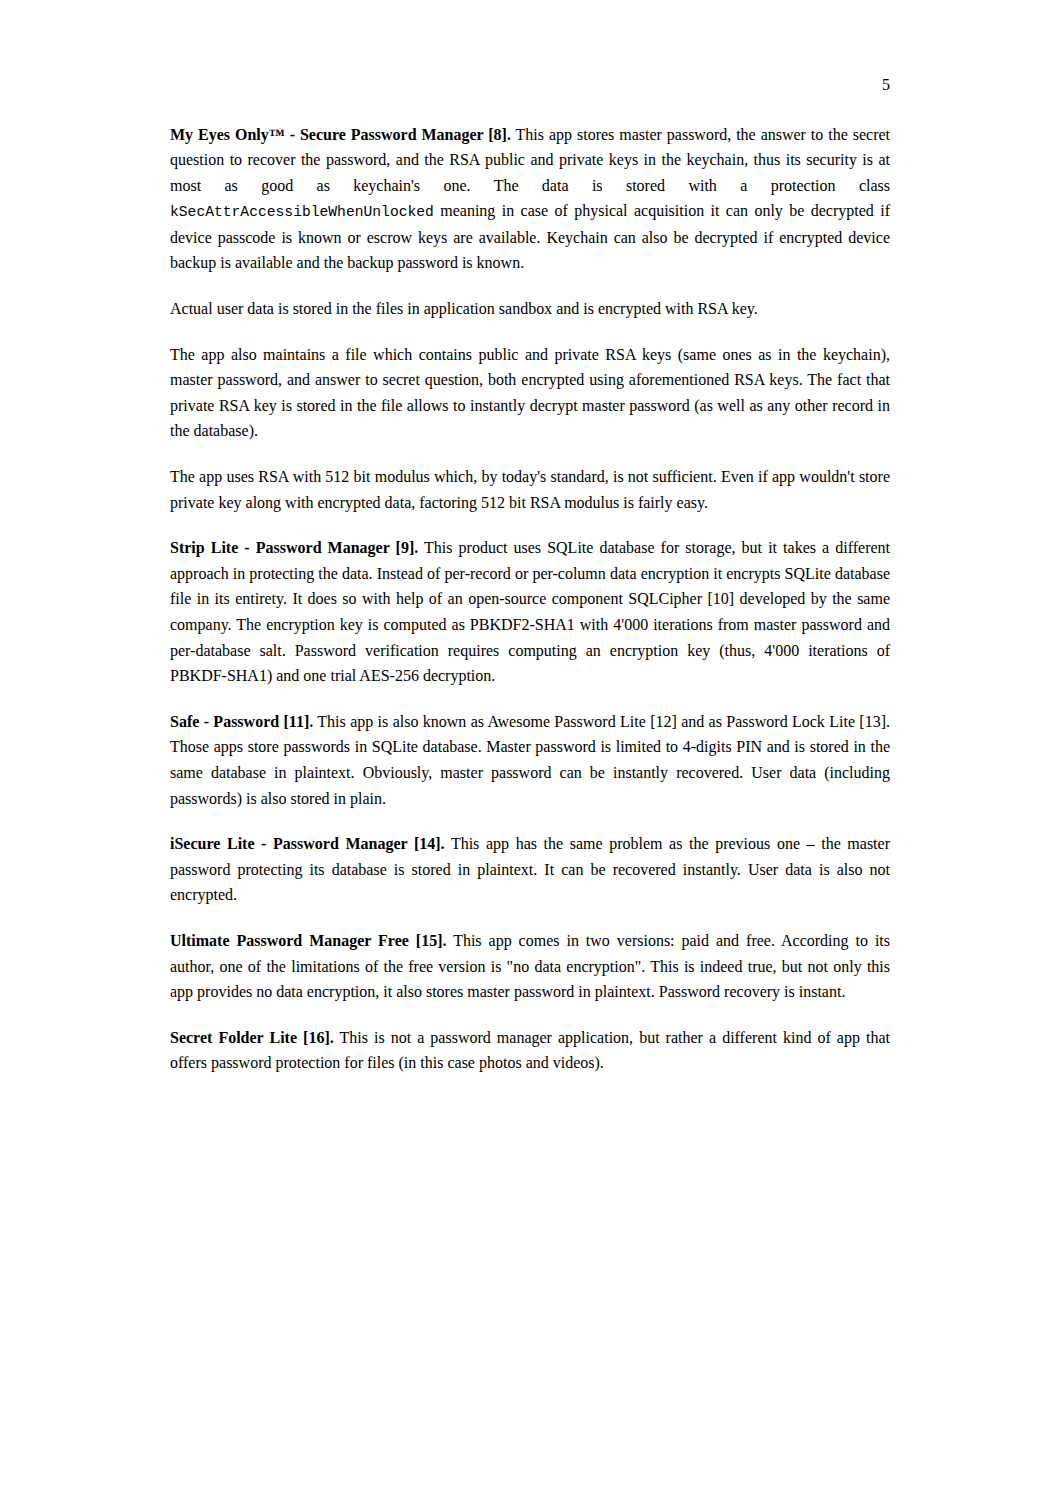5
My Eyes Only™ - Secure Password Manager [8]. This app stores master password, the answer to the secret question to recover the password, and the RSA public and private keys in the keychain, thus its security is at most as good as keychain's one. The data is stored with a protection class kSecAttrAccessibleWhenUnlocked meaning in case of physical acquisition it can only be decrypted if device passcode is known or escrow keys are available. Keychain can also be decrypted if encrypted device backup is available and the backup password is known.
Actual user data is stored in the files in application sandbox and is encrypted with RSA key.
The app also maintains a file which contains public and private RSA keys (same ones as in the keychain), master password, and answer to secret question, both encrypted using aforementioned RSA keys. The fact that private RSA key is stored in the file allows to instantly decrypt master password (as well as any other record in the database).
The app uses RSA with 512 bit modulus which, by today's standard, is not sufficient. Even if app wouldn't store private key along with encrypted data, factoring 512 bit RSA modulus is fairly easy.
Strip Lite - Password Manager [9]. This product uses SQLite database for storage, but it takes a different approach in protecting the data. Instead of per-record or per-column data encryption it encrypts SQLite database file in its entirety. It does so with help of an open-source component SQLCipher [10] developed by the same company. The encryption key is computed as PBKDF2-SHA1 with 4'000 iterations from master password and per-database salt. Password verification requires computing an encryption key (thus, 4'000 iterations of PBKDF-SHA1) and one trial AES-256 decryption.
Safe - Password [11]. This app is also known as Awesome Password Lite [12] and as Password Lock Lite [13]. Those apps store passwords in SQLite database. Master password is limited to 4-digits PIN and is stored in the same database in plaintext. Obviously, master password can be instantly recovered. User data (including passwords) is also stored in plain.
iSecure Lite - Password Manager [14]. This app has the same problem as the previous one – the master password protecting its database is stored in plaintext. It can be recovered instantly. User data is also not encrypted.
Ultimate Password Manager Free [15]. This app comes in two versions: paid and free. According to its author, one of the limitations of the free version is "no data encryption". This is indeed true, but not only this app provides no data encryption, it also stores master password in plaintext. Password recovery is instant.
Secret Folder Lite [16]. This is not a password manager application, but rather a different kind of app that offers password protection for files (in this case photos and videos).